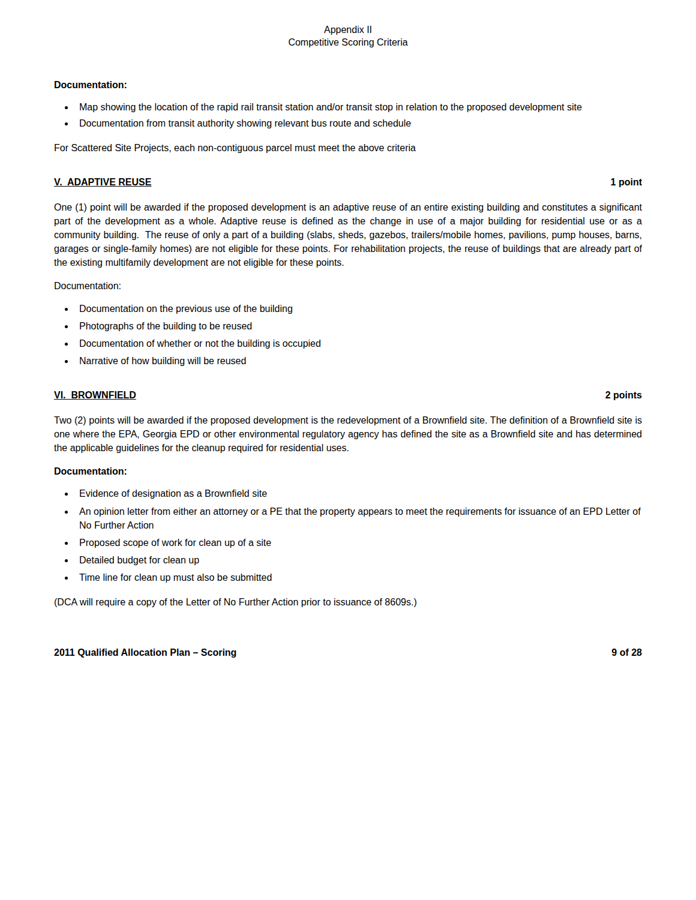Appendix II
Competitive Scoring Criteria
Documentation:
Map showing the location of the rapid rail transit station and/or transit stop in relation to the proposed development site
Documentation from transit authority showing relevant bus route and schedule
For Scattered Site Projects, each non-contiguous parcel must meet the above criteria
V. ADAPTIVE REUSE
1 point
One (1) point will be awarded if the proposed development is an adaptive reuse of an entire existing building and constitutes a significant part of the development as a whole. Adaptive reuse is defined as the change in use of a major building for residential use or as a community building. The reuse of only a part of a building (slabs, sheds, gazebos, trailers/mobile homes, pavilions, pump houses, barns, garages or single-family homes) are not eligible for these points. For rehabilitation projects, the reuse of buildings that are already part of the existing multifamily development are not eligible for these points.
Documentation:
Documentation on the previous use of the building
Photographs of the building to be reused
Documentation of whether or not the building is occupied
Narrative of how building will be reused
VI. BROWNFIELD
2 points
Two (2) points will be awarded if the proposed development is the redevelopment of a Brownfield site. The definition of a Brownfield site is one where the EPA, Georgia EPD or other environmental regulatory agency has defined the site as a Brownfield site and has determined the applicable guidelines for the cleanup required for residential uses.
Documentation:
Evidence of designation as a Brownfield site
An opinion letter from either an attorney or a PE that the property appears to meet the requirements for issuance of an EPD Letter of No Further Action
Proposed scope of work for clean up of a site
Detailed budget for clean up
Time line for clean up must also be submitted
(DCA will require a copy of the Letter of No Further Action prior to issuance of 8609s.)
2011 Qualified Allocation Plan – Scoring 9 of 28